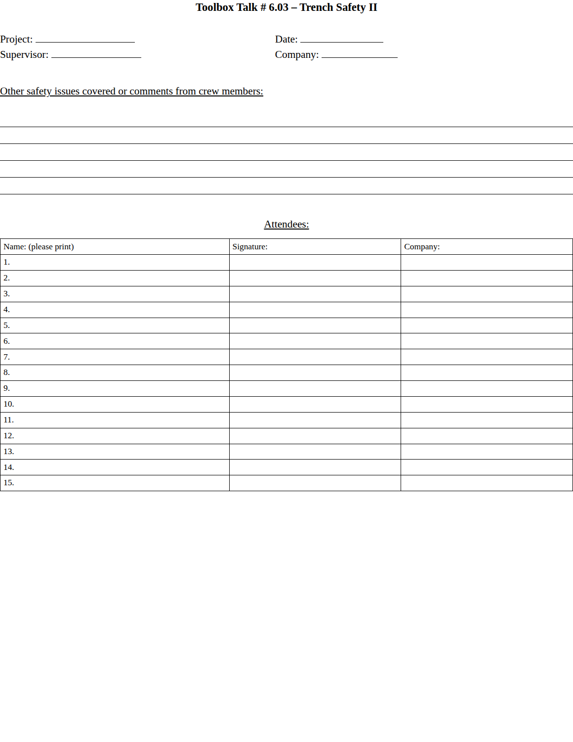Toolbox Talk # 6.03 – Trench Safety II
Project:
Date:
Supervisor:
Company:
Other safety issues covered or comments from crew members:
Attendees:
| Name: (please print) | Signature: | Company: |
| --- | --- | --- |
| 1. | | |
| 2. | | |
| 3. | | |
| 4. | | |
| 5. | | |
| 6. | | |
| 7. | | |
| 8. | | |
| 9. | | |
| 10. | | |
| 11. | | |
| 12. | | |
| 13. | | |
| 14. | | |
| 15. | | |